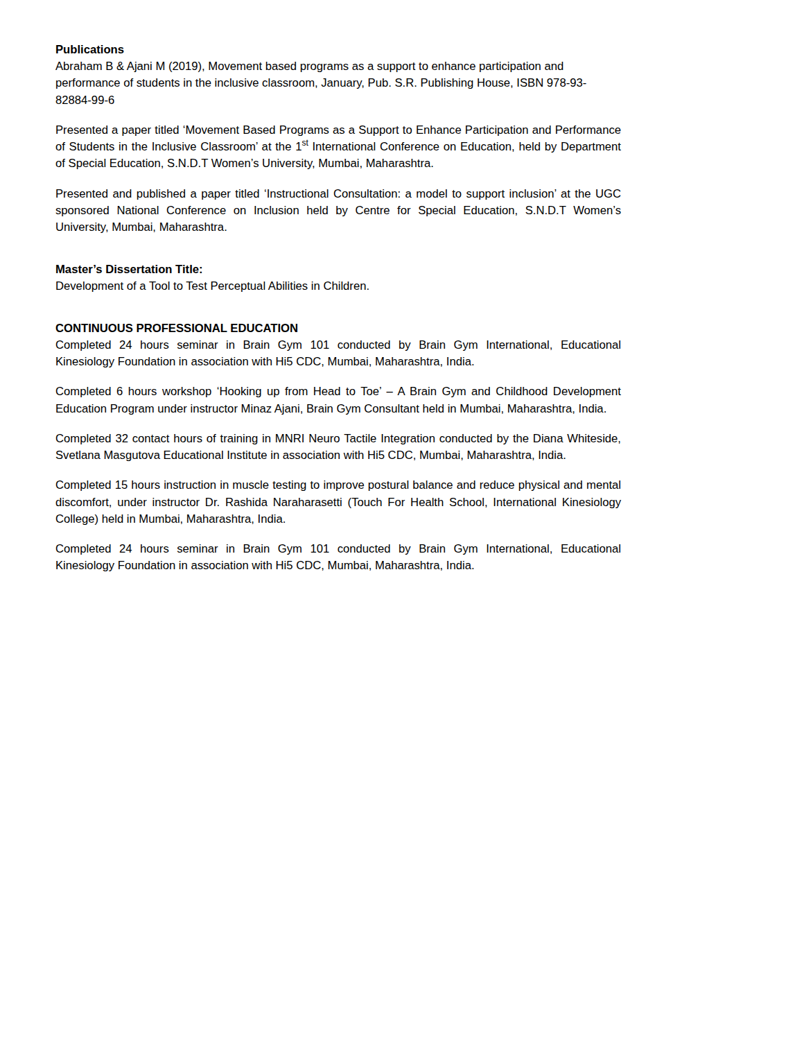Publications
Abraham B & Ajani M (2019), Movement based programs as a support to enhance participation and performance of students in the inclusive classroom, January, Pub. S.R. Publishing House, ISBN 978-93-82884-99-6
Presented a paper titled ‘Movement Based Programs as a Support to Enhance Participation and Performance of Students in the Inclusive Classroom’ at the 1st International Conference on Education, held by Department of Special Education, S.N.D.T Women’s University, Mumbai, Maharashtra.
Presented and published a paper titled ‘Instructional Consultation: a model to support inclusion’ at the UGC sponsored National Conference on Inclusion held by Centre for Special Education, S.N.D.T Women’s University, Mumbai, Maharashtra.
Master’s Dissertation Title:
Development of a Tool to Test Perceptual Abilities in Children.
CONTINUOUS PROFESSIONAL EDUCATION
Completed 24 hours seminar in Brain Gym 101 conducted by Brain Gym International, Educational Kinesiology Foundation in association with Hi5 CDC, Mumbai, Maharashtra, India.
Completed 6 hours workshop ‘Hooking up from Head to Toe’ – A Brain Gym and Childhood Development Education Program under instructor Minaz Ajani, Brain Gym Consultant held in Mumbai, Maharashtra, India.
Completed 32 contact hours of training in MNRI Neuro Tactile Integration conducted by the Diana Whiteside, Svetlana Masgutova Educational Institute in association with Hi5 CDC, Mumbai, Maharashtra, India.
Completed 15 hours instruction in muscle testing to improve postural balance and reduce physical and mental discomfort, under instructor Dr. Rashida Naraharasetti (Touch For Health School, International Kinesiology College) held in Mumbai, Maharashtra, India.
Completed 24 hours seminar in Brain Gym 101 conducted by Brain Gym International, Educational Kinesiology Foundation in association with Hi5 CDC, Mumbai, Maharashtra, India.